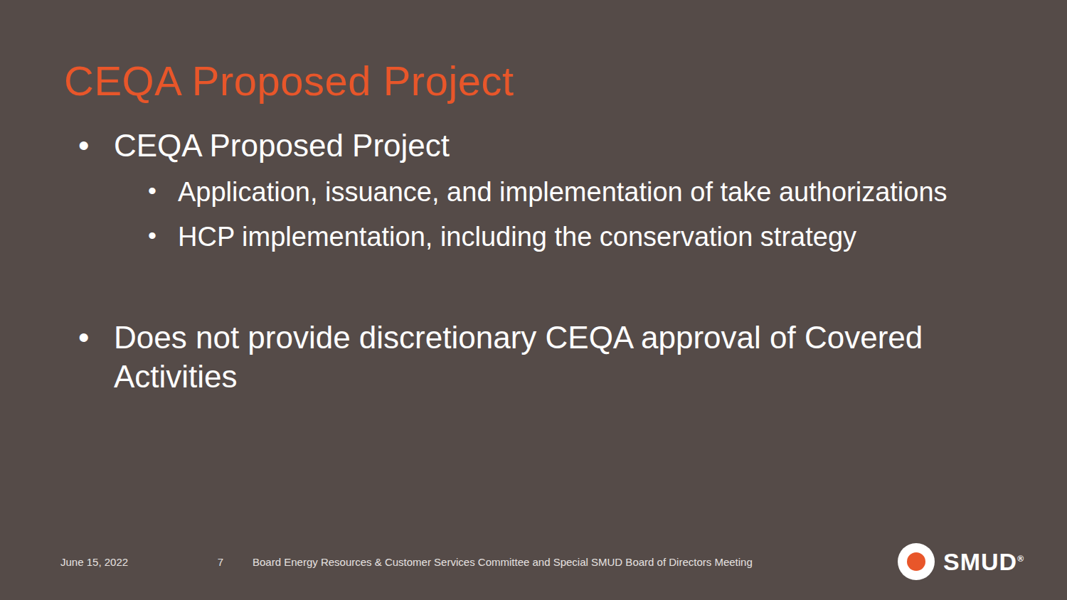CEQA Proposed Project
CEQA Proposed Project
Application, issuance, and implementation of take authorizations
HCP implementation, including the conservation strategy
Does not provide discretionary CEQA approval of Covered Activities
June 15, 2022 7 Board Energy Resources & Customer Services Committee and Special SMUD Board of Directors Meeting SMUD®